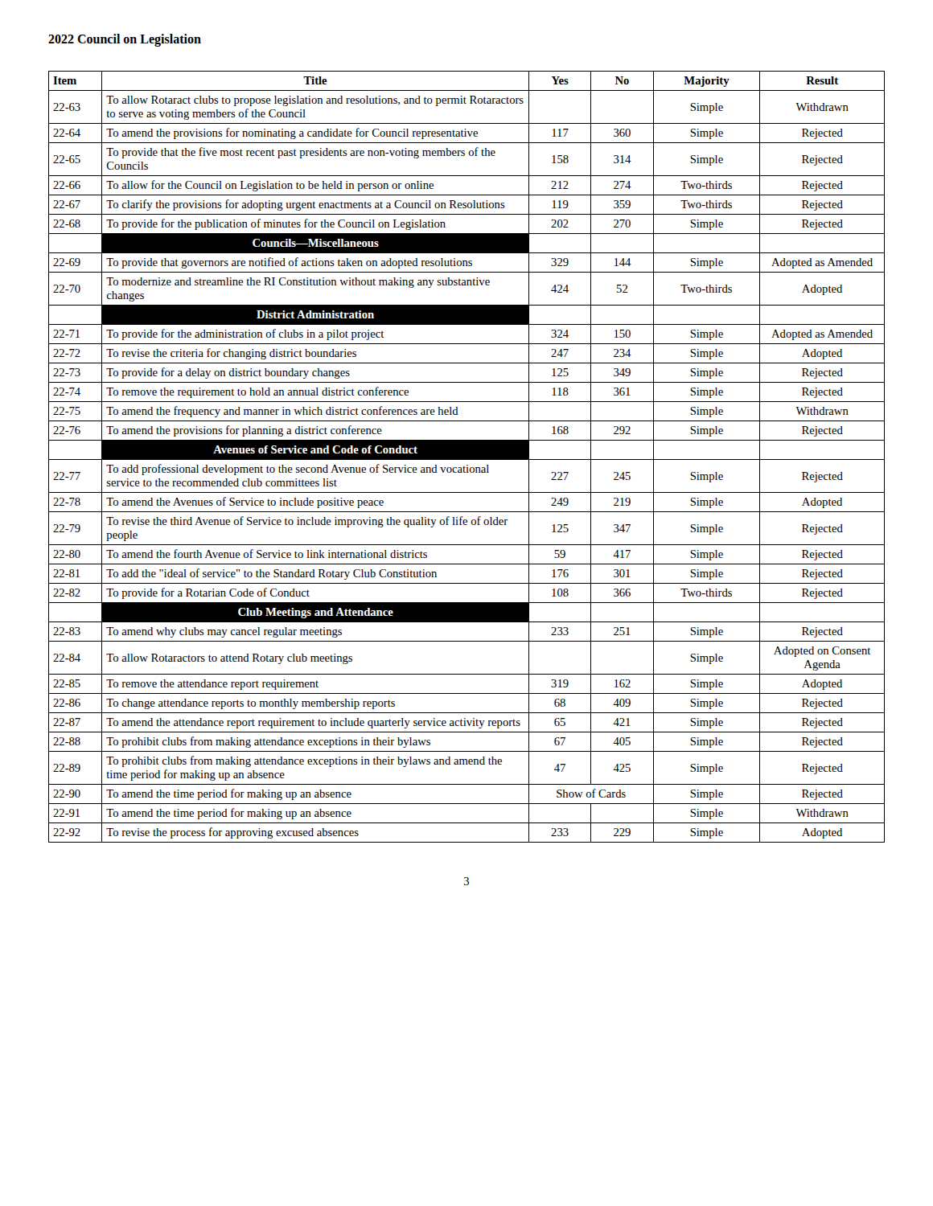2022 Council on Legislation
| Item | Title | Yes | No | Majority | Result |
| --- | --- | --- | --- | --- | --- |
| 22-63 | To allow Rotaract clubs to propose legislation and resolutions, and to permit Rotaractors to serve as voting members of the Council | | | Simple | Withdrawn |
| 22-64 | To amend the provisions for nominating a candidate for Council representative | 117 | 360 | Simple | Rejected |
| 22-65 | To provide that the five most recent past presidents are non-voting members of the Councils | 158 | 314 | Simple | Rejected |
| 22-66 | To allow for the Council on Legislation to be held in person or online | 212 | 274 | Two-thirds | Rejected |
| 22-67 | To clarify the provisions for adopting urgent enactments at a Council on Resolutions | 119 | 359 | Two-thirds | Rejected |
| 22-68 | To provide for the publication of minutes for the Council on Legislation | 202 | 270 | Simple | Rejected |
| | Councils—Miscellaneous | | | | |
| 22-69 | To provide that governors are notified of actions taken on adopted resolutions | 329 | 144 | Simple | Adopted as Amended |
| 22-70 | To modernize and streamline the RI Constitution without making any substantive changes | 424 | 52 | Two-thirds | Adopted |
| | District Administration | | | | |
| 22-71 | To provide for the administration of clubs in a pilot project | 324 | 150 | Simple | Adopted as Amended |
| 22-72 | To revise the criteria for changing district boundaries | 247 | 234 | Simple | Adopted |
| 22-73 | To provide for a delay on district boundary changes | 125 | 349 | Simple | Rejected |
| 22-74 | To remove the requirement to hold an annual district conference | 118 | 361 | Simple | Rejected |
| 22-75 | To amend the frequency and manner in which district conferences are held | | | Simple | Withdrawn |
| 22-76 | To amend the provisions for planning a district conference | 168 | 292 | Simple | Rejected |
| | Avenues of Service and Code of Conduct | | | | |
| 22-77 | To add professional development to the second Avenue of Service and vocational service to the recommended club committees list | 227 | 245 | Simple | Rejected |
| 22-78 | To amend the Avenues of Service to include positive peace | 249 | 219 | Simple | Adopted |
| 22-79 | To revise the third Avenue of Service to include improving the quality of life of older people | 125 | 347 | Simple | Rejected |
| 22-80 | To amend the fourth Avenue of Service to link international districts | 59 | 417 | Simple | Rejected |
| 22-81 | To add the "ideal of service" to the Standard Rotary Club Constitution | 176 | 301 | Simple | Rejected |
| 22-82 | To provide for a Rotarian Code of Conduct | 108 | 366 | Two-thirds | Rejected |
| | Club Meetings and Attendance | | | | |
| 22-83 | To amend why clubs may cancel regular meetings | 233 | 251 | Simple | Rejected |
| 22-84 | To allow Rotaractors to attend Rotary club meetings | | | Simple | Adopted on Consent Agenda |
| 22-85 | To remove the attendance report requirement | 319 | 162 | Simple | Adopted |
| 22-86 | To change attendance reports to monthly membership reports | 68 | 409 | Simple | Rejected |
| 22-87 | To amend the attendance report requirement to include quarterly service activity reports | 65 | 421 | Simple | Rejected |
| 22-88 | To prohibit clubs from making attendance exceptions in their bylaws | 67 | 405 | Simple | Rejected |
| 22-89 | To prohibit clubs from making attendance exceptions in their bylaws and amend the time period for making up an absence | 47 | 425 | Simple | Rejected |
| 22-90 | To amend the time period for making up an absence | Show of Cards | Simple | Rejected |
| 22-91 | To amend the time period for making up an absence | | | Simple | Withdrawn |
| 22-92 | To revise the process for approving excused absences | 233 | 229 | Simple | Adopted |
3